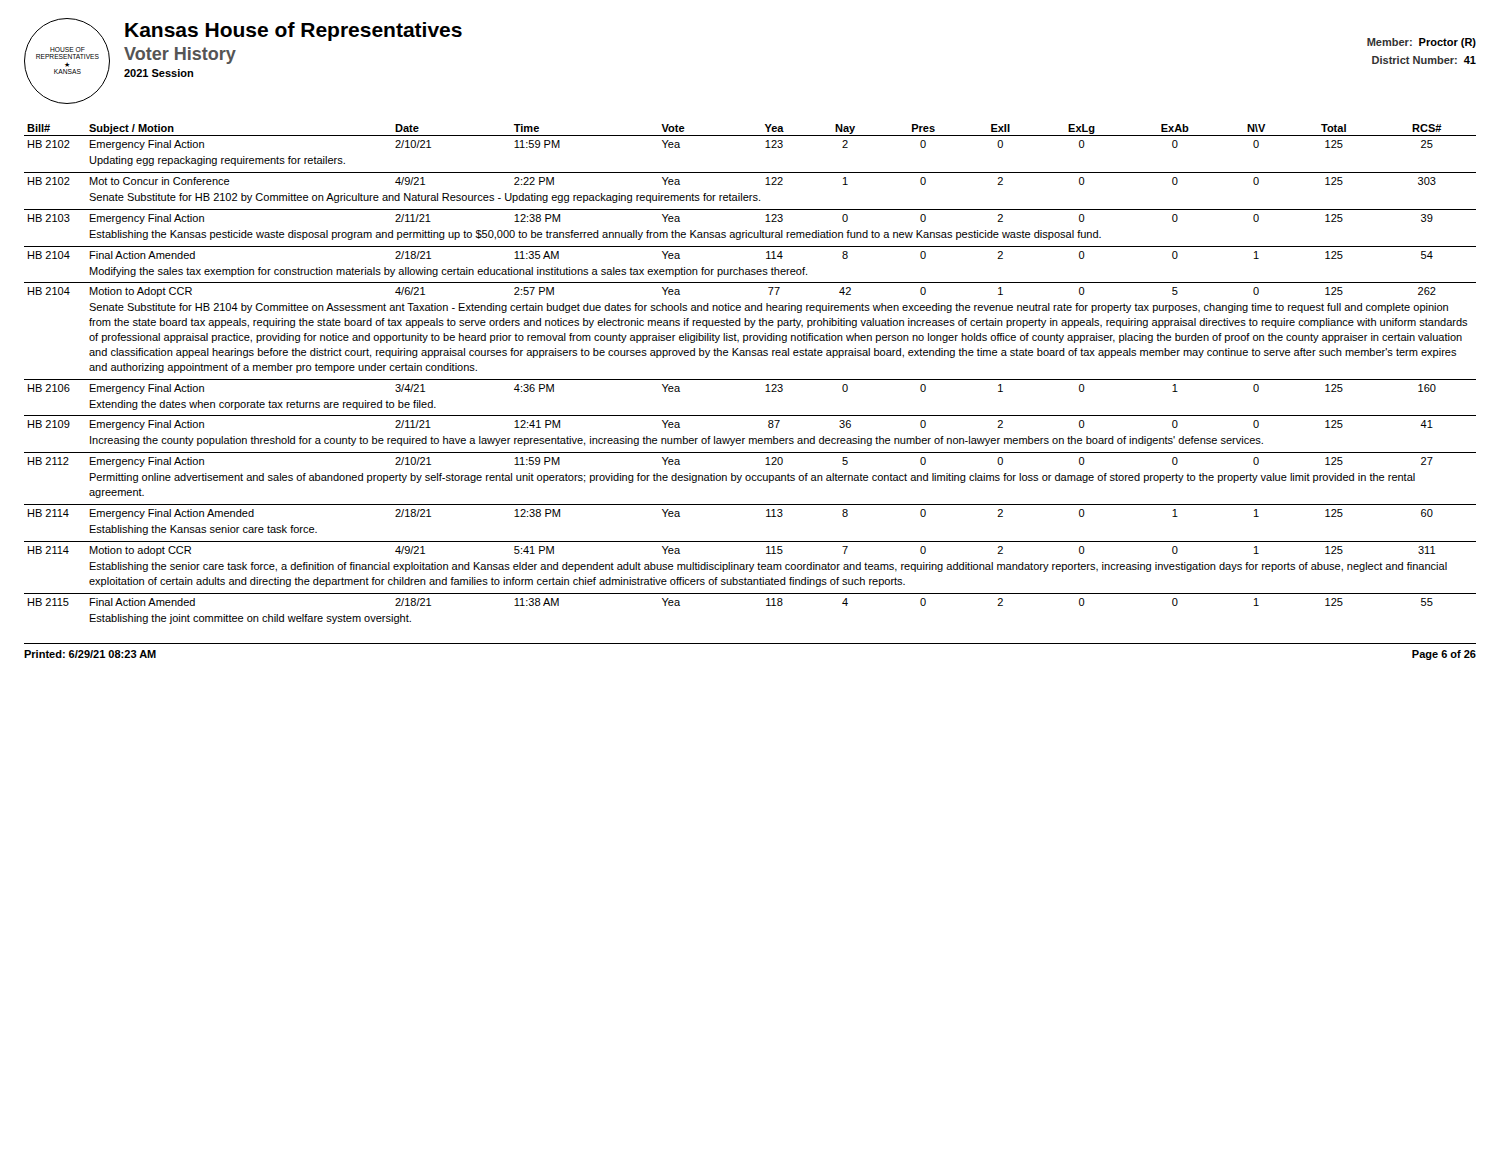HOUSE OF
REPRESENTATIVES
★
KANSAS
Kansas House of Representatives
Voter History
2021 Session
Member: Proctor (R)
District Number: 41
| Bill# | Subject / Motion | Date | Time | Vote | Yea | Nay | Pres | ExII | ExLg | ExAb | N\V | Total | RCS# |
| --- | --- | --- | --- | --- | --- | --- | --- | --- | --- | --- | --- | --- | --- |
| HB 2102 | Emergency Final Action | 2/10/21 | 11:59 PM | Yea | 123 | 2 | 0 | 0 | 0 | 0 | 0 | 125 | 25 |
| | Updating egg repackaging requirements for retailers. |
| HB 2102 | Mot to Concur in Conference | 4/9/21 | 2:22 PM | Yea | 122 | 1 | 0 | 2 | 0 | 0 | 0 | 125 | 303 |
| | Senate Substitute for HB 2102 by Committee on Agriculture and Natural Resources - Updating egg repackaging requirements for retailers. |
| HB 2103 | Emergency Final Action | 2/11/21 | 12:38 PM | Yea | 123 | 0 | 0 | 2 | 0 | 0 | 0 | 125 | 39 |
| | Establishing the Kansas pesticide waste disposal program and permitting up to $50,000 to be transferred annually from the Kansas agricultural remediation fund to a new Kansas pesticide waste disposal fund. |
| HB 2104 | Final Action Amended | 2/18/21 | 11:35 AM | Yea | 114 | 8 | 0 | 2 | 0 | 0 | 1 | 125 | 54 |
| | Modifying the sales tax exemption for construction materials by allowing certain educational institutions a sales tax exemption for purchases thereof. |
| HB 2104 | Motion to Adopt CCR | 4/6/21 | 2:57 PM | Yea | 77 | 42 | 0 | 1 | 0 | 5 | 0 | 125 | 262 |
| | Senate Substitute for HB 2104 by Committee on Assessment ant Taxation - Extending certain budget due dates for schools and notice and hearing requirements when exceeding the revenue neutral rate for property tax purposes, changing time to request full and complete opinion from the state board tax appeals, requiring the state board of tax appeals to serve orders and notices by electronic means if requested by the party, prohibiting valuation increases of certain property in appeals, requiring appraisal directives to require compliance with uniform standards of professional appraisal practice, providing for notice and opportunity to be heard prior to removal from county appraiser eligibility list, providing notification when person no longer holds office of county appraiser, placing the burden of proof on the county appraiser in certain valuation and classification appeal hearings before the district court, requiring appraisal courses for appraisers to be courses approved by the Kansas real estate appraisal board, extending the time a state board of tax appeals member may continue to serve after such member's term expires and authorizing appointment of a member pro tempore under certain conditions. |
| HB 2106 | Emergency Final Action | 3/4/21 | 4:36 PM | Yea | 123 | 0 | 0 | 1 | 0 | 1 | 0 | 125 | 160 |
| | Extending the dates when corporate tax returns are required to be filed. |
| HB 2109 | Emergency Final Action | 2/11/21 | 12:41 PM | Yea | 87 | 36 | 0 | 2 | 0 | 0 | 0 | 125 | 41 |
| | Increasing the county population threshold for a county to be required to have a lawyer representative, increasing the number of lawyer members and decreasing the number of non-lawyer members on the board of indigents' defense services. |
| HB 2112 | Emergency Final Action | 2/10/21 | 11:59 PM | Yea | 120 | 5 | 0 | 0 | 0 | 0 | 0 | 125 | 27 |
| | Permitting online advertisement and sales of abandoned property by self-storage rental unit operators; providing for the designation by occupants of an alternate contact and limiting claims for loss or damage of stored property to the property value limit provided in the rental agreement. |
| HB 2114 | Emergency Final Action Amended | 2/18/21 | 12:38 PM | Yea | 113 | 8 | 0 | 2 | 0 | 1 | 1 | 125 | 60 |
| | Establishing the Kansas senior care task force. |
| HB 2114 | Motion to adopt CCR | 4/9/21 | 5:41 PM | Yea | 115 | 7 | 0 | 2 | 0 | 0 | 1 | 125 | 311 |
| | Establishing the senior care task force, a definition of financial exploitation and Kansas elder and dependent adult abuse multidisciplinary team coordinator and teams, requiring additional mandatory reporters, increasing investigation days for reports of abuse, neglect and financial exploitation of certain adults and directing the department for children and families to inform certain chief administrative officers of substantiated findings of such reports. |
| HB 2115 | Final Action Amended | 2/18/21 | 11:38 AM | Yea | 118 | 4 | 0 | 2 | 0 | 0 | 1 | 125 | 55 |
| | Establishing the joint committee on child welfare system oversight. |
Printed: 6/29/21 08:23 AM
Page 6 of 26